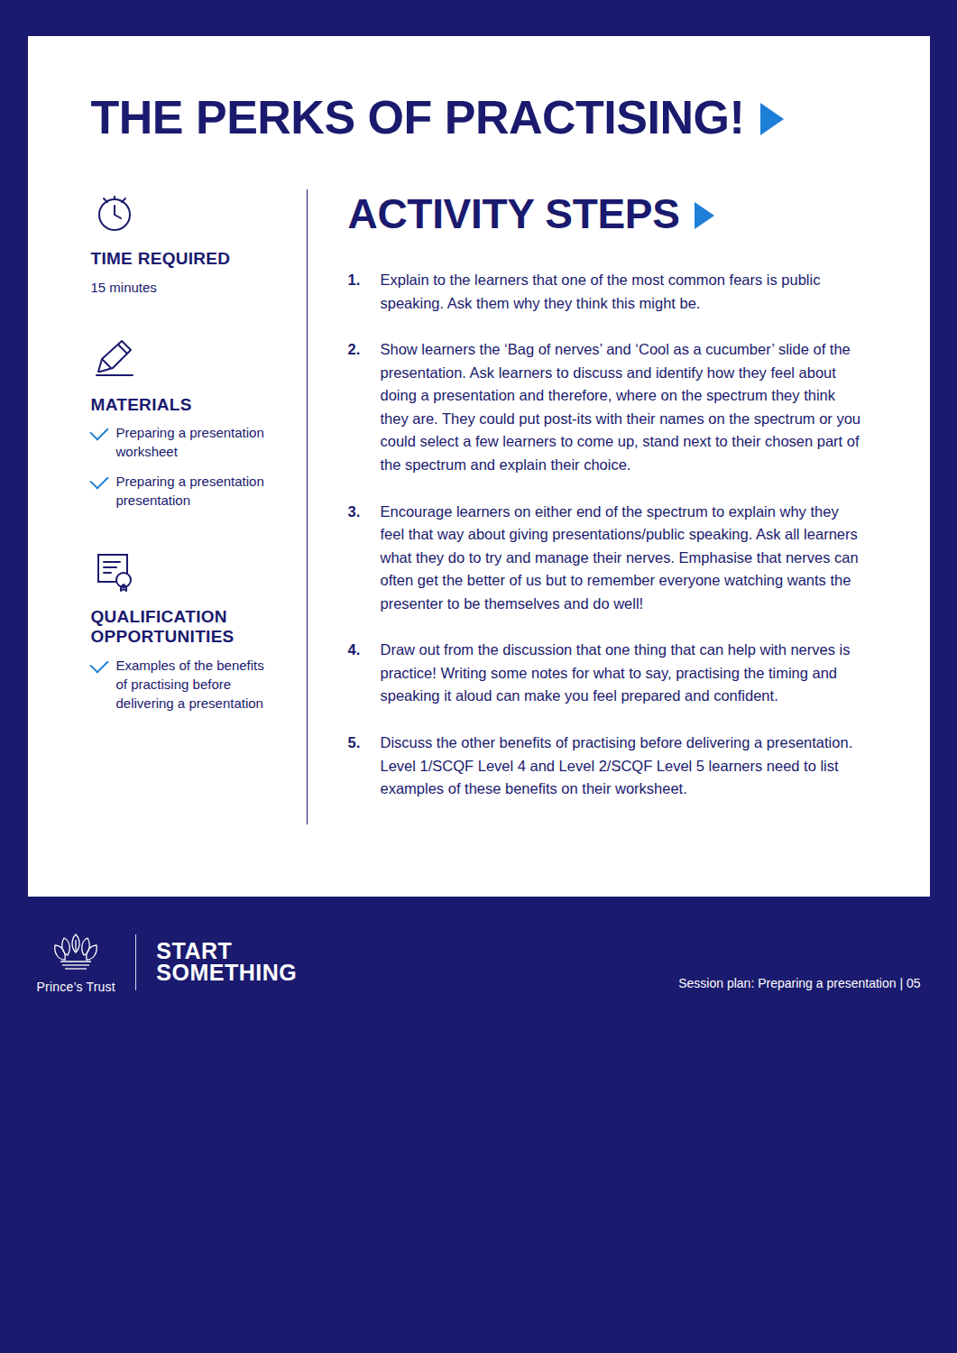The Perks of Practising!
Time Required
15 minutes
Materials
Preparing a presentation worksheet
Preparing a presentation presentation
Qualification Opportunities
Examples of the benefits of practising before delivering a presentation
Activity Steps
Explain to the learners that one of the most common fears is public speaking. Ask them why they think this might be.
Show learners the ‘Bag of nerves’ and ‘Cool as a cucumber’ slide of the presentation. Ask learners to discuss and identify how they feel about doing a presentation and therefore, where on the spectrum they think they are. They could put post-its with their names on the spectrum or you could select a few learners to come up, stand next to their chosen part of the spectrum and explain their choice.
Encourage learners on either end of the spectrum to explain why they feel that way about giving presentations/public speaking. Ask all learners what they do to try and manage their nerves. Emphasise that nerves can often get the better of us but to remember everyone watching wants the presenter to be themselves and do well!
Draw out from the discussion that one thing that can help with nerves is practice! Writing some notes for what to say, practising the timing and speaking it aloud can make you feel prepared and confident.
Discuss the other benefits of practising before delivering a presentation. Level 1/SCQF Level 4 and Level 2/SCQF Level 5 learners need to list examples of these benefits on their worksheet.
Prince’s Trust
Start
Something
Session plan: Preparing a presentation | 05